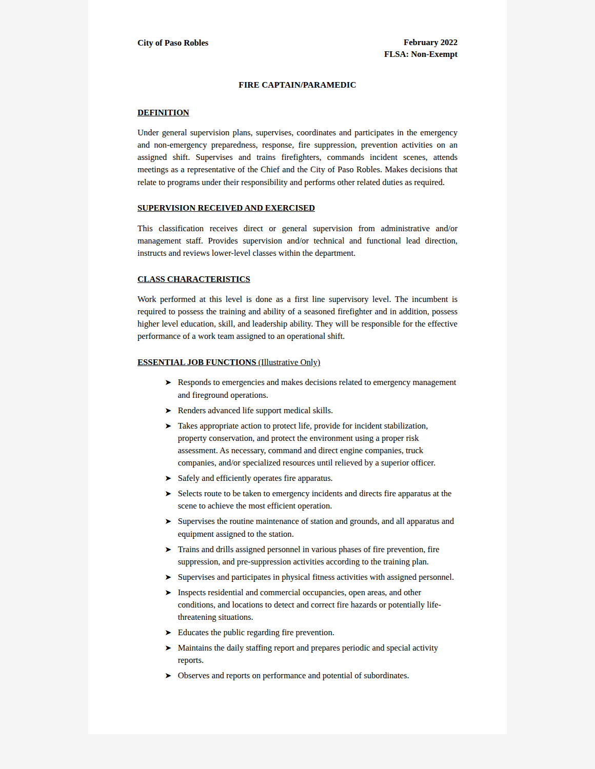City of Paso Robles
February 2022
FLSA: Non-Exempt
FIRE CAPTAIN/PARAMEDIC
DEFINITION
Under general supervision plans, supervises, coordinates and participates in the emergency and non-emergency preparedness, response, fire suppression, prevention activities on an assigned shift. Supervises and trains firefighters, commands incident scenes, attends meetings as a representative of the Chief and the City of Paso Robles. Makes decisions that relate to programs under their responsibility and performs other related duties as required.
SUPERVISION RECEIVED AND EXERCISED
This classification receives direct or general supervision from administrative and/or management staff. Provides supervision and/or technical and functional lead direction, instructs and reviews lower-level classes within the department.
CLASS CHARACTERISTICS
Work performed at this level is done as a first line supervisory level. The incumbent is required to possess the training and ability of a seasoned firefighter and in addition, possess higher level education, skill, and leadership ability. They will be responsible for the effective performance of a work team assigned to an operational shift.
ESSENTIAL JOB FUNCTIONS (Illustrative Only)
Responds to emergencies and makes decisions related to emergency management and fireground operations.
Renders advanced life support medical skills.
Takes appropriate action to protect life, provide for incident stabilization, property conservation, and protect the environment using a proper risk assessment. As necessary, command and direct engine companies, truck companies, and/or specialized resources until relieved by a superior officer.
Safely and efficiently operates fire apparatus.
Selects route to be taken to emergency incidents and directs fire apparatus at the scene to achieve the most efficient operation.
Supervises the routine maintenance of station and grounds, and all apparatus and equipment assigned to the station.
Trains and drills assigned personnel in various phases of fire prevention, fire suppression, and pre-suppression activities according to the training plan.
Supervises and participates in physical fitness activities with assigned personnel.
Inspects residential and commercial occupancies, open areas, and other conditions, and locations to detect and correct fire hazards or potentially life-threatening situations.
Educates the public regarding fire prevention.
Maintains the daily staffing report and prepares periodic and special activity reports.
Observes and reports on performance and potential of subordinates.